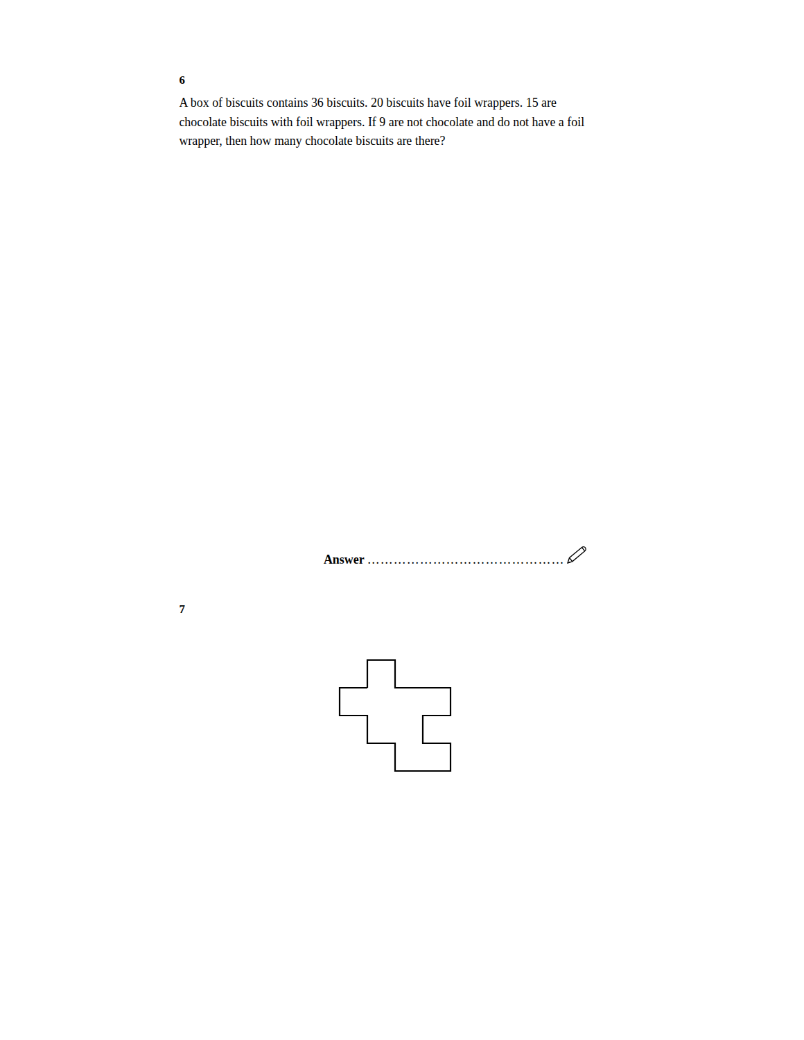6
A box of biscuits contains 36 biscuits. 20 biscuits have foil wrappers. 15 are chocolate biscuits with foil wrappers. If 9 are not chocolate and do not have a foil wrapper, then how many chocolate biscuits are there?
Answer ………………………………………
7